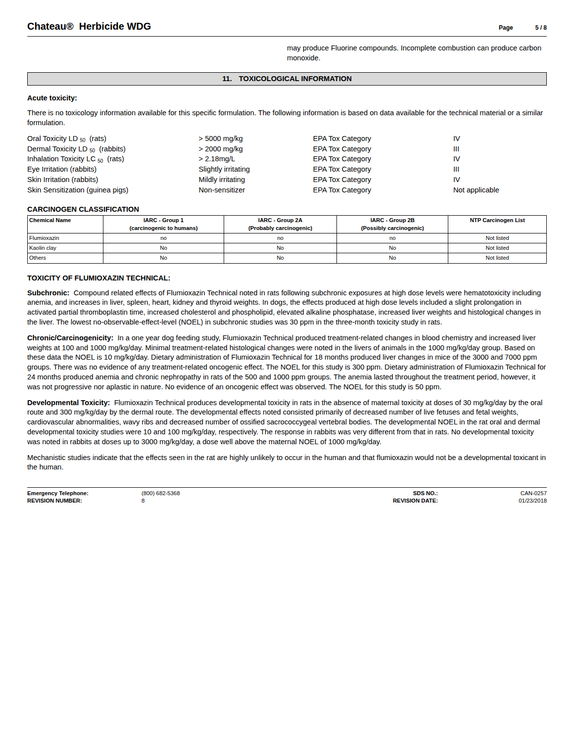Chateau® Herbicide WDG
Page5 / 8
may produce Fluorine compounds. Incomplete combustion can produce carbon monoxide.
11. TOXICOLOGICAL INFORMATION
Acute toxicity:
There is no toxicology information available for this specific formulation. The following information is based on data available for the technical material or a similar formulation.
| Oral Toxicity LD 50 (rats) | > 5000 mg/kg | EPA Tox Category | IV |
| Dermal Toxicity LD 50 (rabbits) | > 2000 mg/kg | EPA Tox Category | III |
| Inhalation Toxicity LC 50 (rats) | > 2.18mg/L | EPA Tox Category | IV |
| Eye Irritation (rabbits) | Slightly irritating | EPA Tox Category | III |
| Skin Irritation (rabbits) | Mildly irritating | EPA Tox Category | IV |
| Skin Sensitization (guinea pigs) | Non-sensitizer | EPA Tox Category | Not applicable |
CARCINOGEN CLASSIFICATION
| Chemical Name | IARC - Group 1 (carcinogenic to humans) | IARC - Group 2A (Probably carcinogenic) | IARC - Group 2B (Possibly carcinogenic) | NTP Carcinogen List |
| --- | --- | --- | --- | --- |
| Flumioxazin | no | no | no | Not listed |
| Kaolin clay | No | No | No | Not listed |
| Others | No | No | No | Not listed |
TOXICITY OF FLUMIOXAZIN TECHNICAL:
Subchronic: Compound related effects of Flumioxazin Technical noted in rats following subchronic exposures at high dose levels were hematotoxicity including anemia, and increases in liver, spleen, heart, kidney and thyroid weights. In dogs, the effects produced at high dose levels included a slight prolongation in activated partial thromboplastin time, increased cholesterol and phospholipid, elevated alkaline phosphatase, increased liver weights and histological changes in the liver. The lowest no-observable-effect-level (NOEL) in subchronic studies was 30 ppm in the three-month toxicity study in rats.
Chronic/Carcinogenicity: In a one year dog feeding study, Flumioxazin Technical produced treatment-related changes in blood chemistry and increased liver weights at 100 and 1000 mg/kg/day. Minimal treatment-related histological changes were noted in the livers of animals in the 1000 mg/kg/day group. Based on these data the NOEL is 10 mg/kg/day. Dietary administration of Flumioxazin Technical for 18 months produced liver changes in mice of the 3000 and 7000 ppm groups. There was no evidence of any treatment-related oncogenic effect. The NOEL for this study is 300 ppm. Dietary administration of Flumioxazin Technical for 24 months produced anemia and chronic nephropathy in rats of the 500 and 1000 ppm groups. The anemia lasted throughout the treatment period, however, it was not progressive nor aplastic in nature. No evidence of an oncogenic effect was observed. The NOEL for this study is 50 ppm.
Developmental Toxicity: Flumioxazin Technical produces developmental toxicity in rats in the absence of maternal toxicity at doses of 30 mg/kg/day by the oral route and 300 mg/kg/day by the dermal route. The developmental effects noted consisted primarily of decreased number of live fetuses and fetal weights, cardiovascular abnormalities, wavy ribs and decreased number of ossified sacrococcygeal vertebral bodies. The developmental NOEL in the rat oral and dermal developmental toxicity studies were 10 and 100 mg/kg/day, respectively. The response in rabbits was very different from that in rats. No developmental toxicity was noted in rabbits at doses up to 3000 mg/kg/day, a dose well above the maternal NOEL of 1000 mg/kg/day.
Mechanistic studies indicate that the effects seen in the rat are highly unlikely to occur in the human and that flumioxazin would not be a developmental toxicant in the human.
| Emergency Telephone: | (800) 682-5368 | SDS NO.: | CAN-0257 |
| REVISION NUMBER: | 8 | REVISION DATE: | 01/23/2018 |